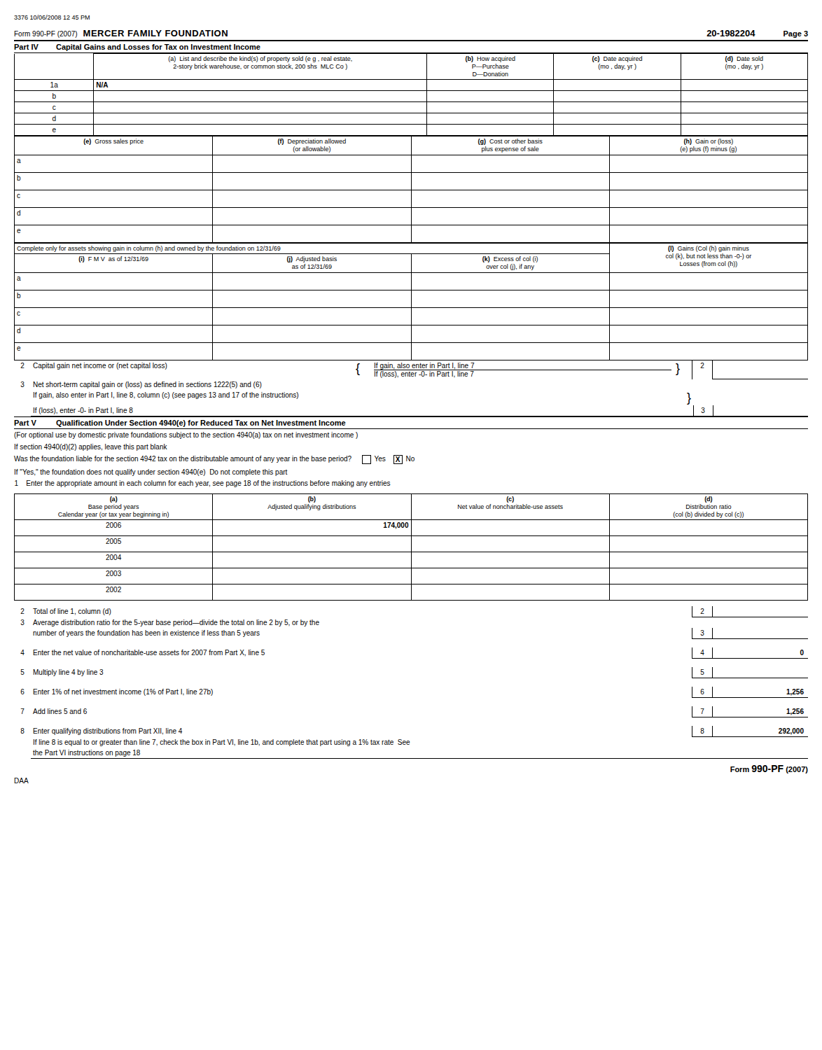3376 10/06/2008 12 45 PM
Form 990-PF (2007) MERCER FAMILY FOUNDATION 20-1982204 Page 3
Part IV Capital Gains and Losses for Tax on Investment Income
| | (a) List and describe the kind(s) of property sold (e g , real estate, 2-story brick warehouse, or common stock, 200 shs MLC Co ) | (b) How acquired P—Purchase D—Donation | (c) Date acquired (mo , day, yr ) | (d) Date sold (mo , day, yr ) |
| 1a | N/A | | | |
| b | | | | |
| c | | | | |
| d | | | | |
| e | | | | |
| (e) Gross sales price | (f) Depreciation allowed (or allowable) | (g) Cost or other basis plus expense of sale | (h) Gain or (loss) (e) plus (f) minus (g) |
| a | | | |
| b | | | |
| c | | | |
| d | | | |
| e | | | |
| Complete only for assets showing gain in column (h) and owned by the foundation on 12/31/69 | (l) Gains (Col (h) gain minus col (k), but not less than -0-) or Losses (from col (h)) |
| (i) F M V as of 12/31/69 | (j) Adjusted basis as of 12/31/69 | (k) Excess of col (i) over col (j), if any |
| a | | | |
| b | | | |
| c | | | |
| d | | | |
| e | | | |
| 2 | Capital gain net income or (net capital loss) | { | If gain, also enter in Part I, line 7 If (loss), enter -0- in Part I, line 7 | } | 2 | |
| 3 | Net short-term capital gain or (loss) as defined in sections 1222(5) and (6) | | |
| | If gain, also enter in Part I, line 8, column (c) (see pages 13 and 17 of the instructions) } | | |
| | If (loss), enter -0- in Part I, line 8 | 3 | |
Part V Qualification Under Section 4940(e) for Reduced Tax on Net Investment Income
(For optional use by domestic private foundations subject to the section 4940(a) tax on net investment income )
If section 4940(d)(2) applies, leave this part blank
Was the foundation liable for the section 4942 tax on the distributable amount of any year in the base period? Yes X No
If "Yes," the foundation does not qualify under section 4940(e) Do not complete this part
| 1 Enter the appropriate amount in each column for each year, see page 18 of the instructions before making any entries |
| (a) Base period years Calendar year (or tax year beginning in) | (b) Adjusted qualifying distributions | (c) Net value of noncharitable-use assets | (d) Distribution ratio (col (b) divided by col (c)) |
| 2006 | 174,000 | | |
| 2005 | | | |
| 2004 | | | |
| 2003 | | | |
| 2002 | | | |
| 2 | Total of line 1, column (d) | 2 | |
| 3 | Average distribution ratio for the 5-year base period—divide the total on line 2 by 5, or by the | | |
| | number of years the foundation has been in existence if less than 5 years | 3 | |
| 4 | Enter the net value of noncharitable-use assets for 2007 from Part X, line 5 | 4 | 0 |
| 5 | Multiply line 4 by line 3 | 5 | |
| 6 | Enter 1% of net investment income (1% of Part I, line 27b) | 6 | 1,256 |
| 7 | Add lines 5 and 6 | 7 | 1,256 |
| 8 | Enter qualifying distributions from Part XII, line 4 | 8 | 292,000 |
| | If line 8 is equal to or greater than line 7, check the box in Part VI, line 1b, and complete that part using a 1% tax rate See |
| | the Part VI instructions on page 18 |
Form 990-PF (2007)
DAA